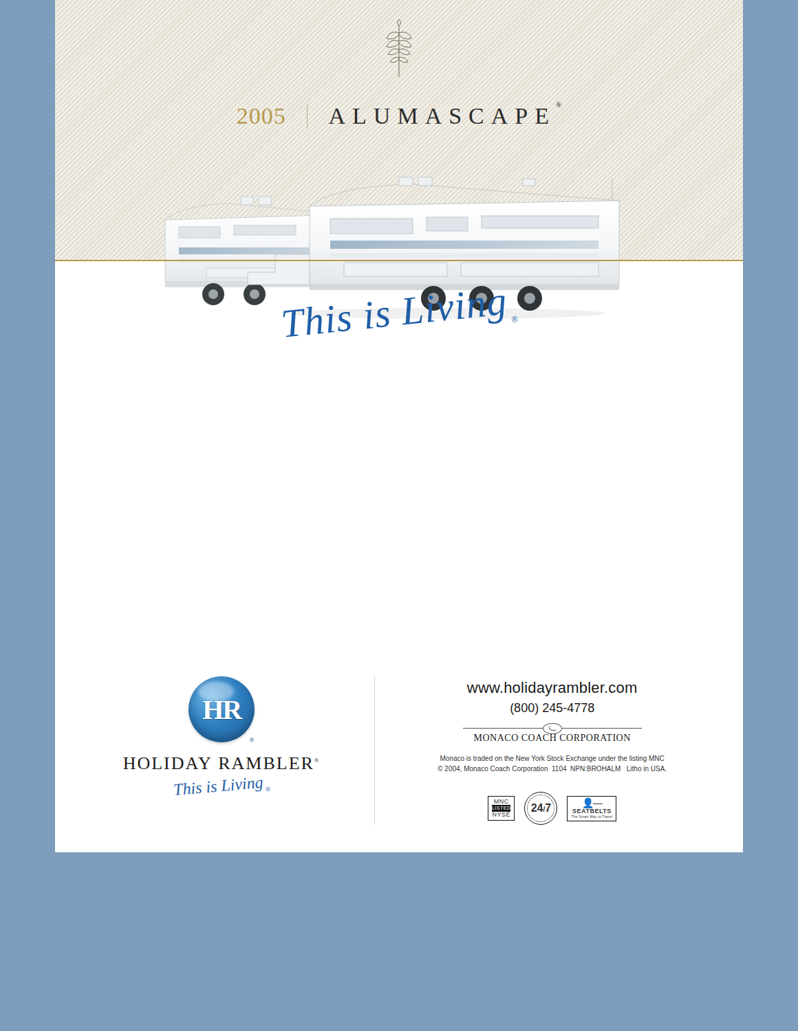2005 ALUMASCAPE®
This is Living®
HR
®
HOLIDAY RAMBLER®
This is Living®
www.holidayrambler.com
(800) 245-4778
Monaco Coach Corporation
Monaco is traded on the New York Stock Exchange under the listing MNC
© 2004, Monaco Coach Corporation 1104 NPN:BROHALM Litho in USA.
MNC LISTED NYSE
24/7
👤—
SEATBELTS
The Smart Way to Travel